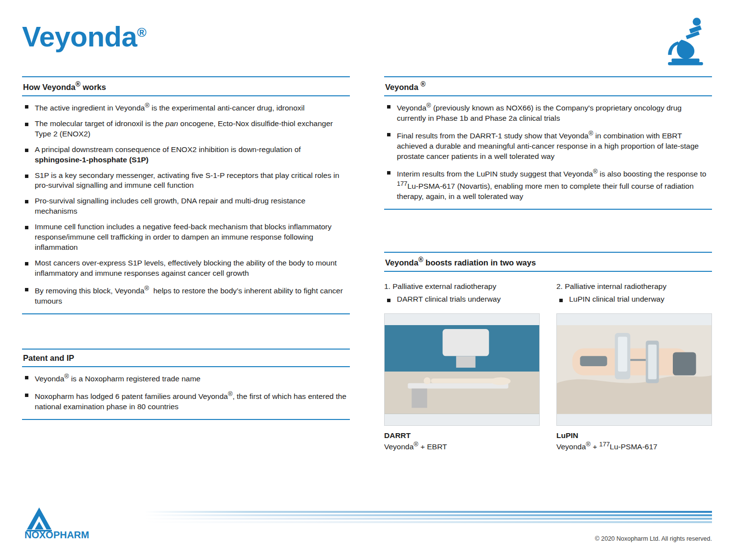Veyonda®
How Veyonda® works
The active ingredient in Veyonda® is the experimental anti-cancer drug, idronoxil
The molecular target of idronoxil is the pan oncogene, Ecto-Nox disulfide-thiol exchanger Type 2 (ENOX2)
A principal downstream consequence of ENOX2 inhibition is down-regulation of sphingosine-1-phosphate (S1P)
S1P is a key secondary messenger, activating five S-1-P receptors that play critical roles in pro-survival signalling and immune cell function
Pro-survival signalling includes cell growth, DNA repair and multi-drug resistance mechanisms
Immune cell function includes a negative feed-back mechanism that blocks inflammatory response/immune cell trafficking in order to dampen an immune response following inflammation
Most cancers over-express S1P levels, effectively blocking the ability of the body to mount inflammatory and immune responses against cancer cell growth
By removing this block, Veyonda® helps to restore the body’s inherent ability to fight cancer tumours
Patent and IP
Veyonda® is a Noxopharm registered trade name
Noxopharm has lodged 6 patent families around Veyonda®, the first of which has entered the national examination phase in 80 countries
Veyonda ®
Veyonda® (previously known as NOX66) is the Company's proprietary oncology drug currently in Phase 1b and Phase 2a clinical trials
Final results from the DARRT-1 study show that Veyonda® in combination with EBRT achieved a durable and meaningful anti-cancer response in a high proportion of late-stage prostate cancer patients in a well tolerated way
Interim results from the LuPIN study suggest that Veyonda® is also boosting the response to 177Lu-PSMA-617 (Novartis), enabling more men to complete their full course of radiation therapy, again, in a well tolerated way
Veyonda® boosts radiation in two ways
1. Palliative external radiotherapy
DARRT clinical trials underway
2. Palliative internal radiotherapy
LuPIN clinical trial underway
DARRT
Veyonda® + EBRT
LuPIN
Veyonda® + 177Lu-PSMA-617
NOXOPHARM
© 2020 Noxopharm Ltd. All rights reserved.